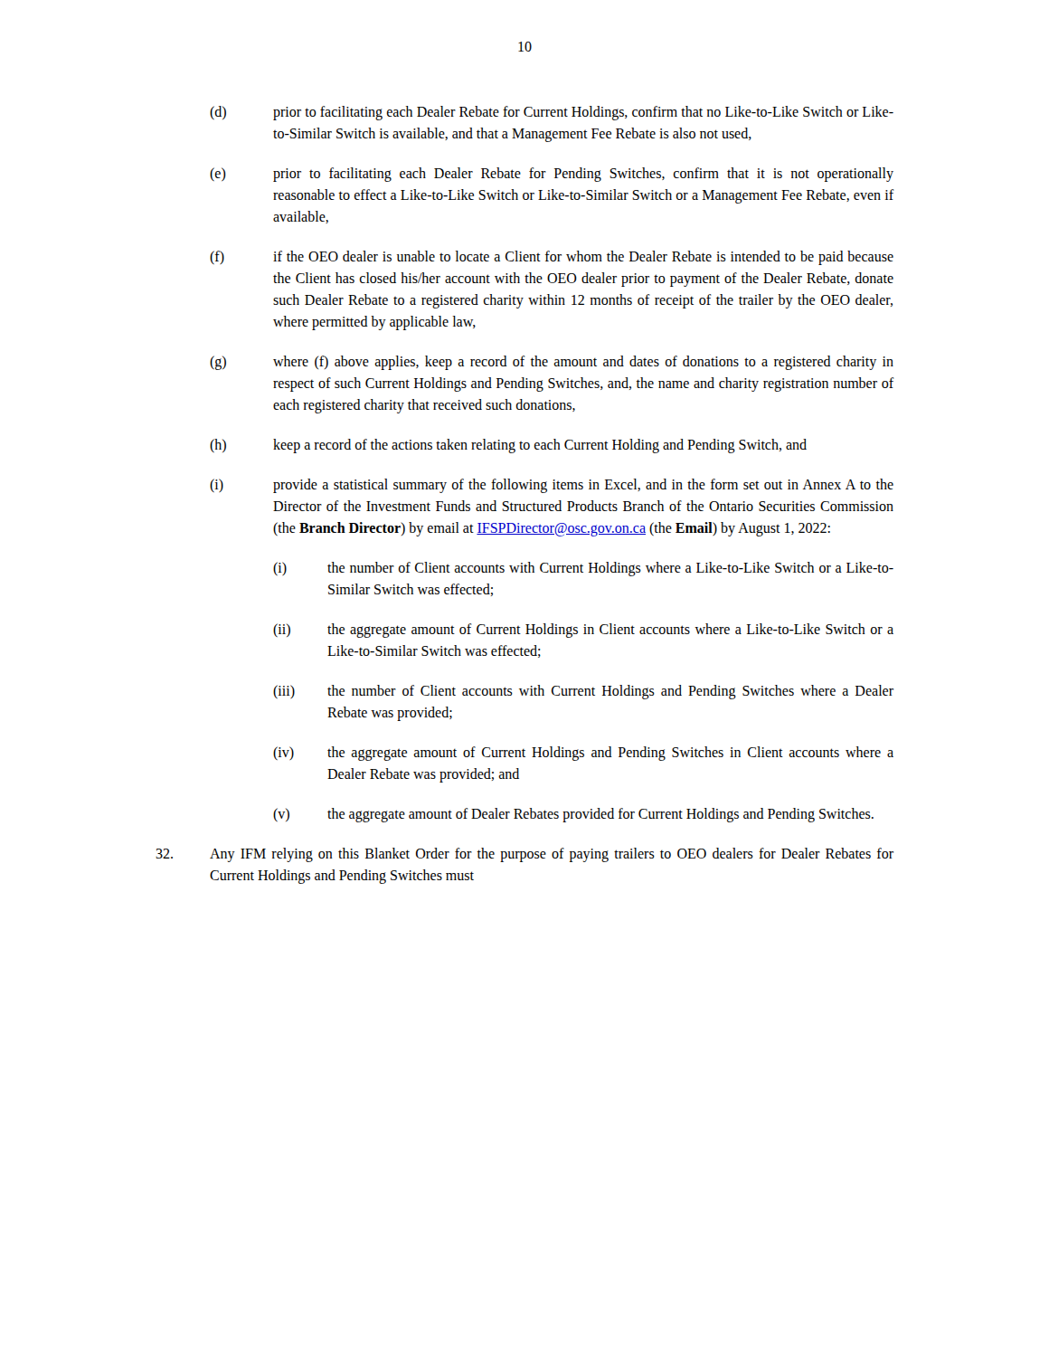10
(d)
prior to facilitating each Dealer Rebate for Current Holdings, confirm that no Like-to-Like Switch or Like-to-Similar Switch is available, and that a Management Fee Rebate is also not used,
(e)
prior to facilitating each Dealer Rebate for Pending Switches, confirm that it is not operationally reasonable to effect a Like-to-Like Switch or Like-to-Similar Switch or a Management Fee Rebate, even if available,
(f)
if the OEO dealer is unable to locate a Client for whom the Dealer Rebate is intended to be paid because the Client has closed his/her account with the OEO dealer prior to payment of the Dealer Rebate, donate such Dealer Rebate to a registered charity within 12 months of receipt of the trailer by the OEO dealer, where permitted by applicable law,
(g)
where (f) above applies, keep a record of the amount and dates of donations to a registered charity in respect of such Current Holdings and Pending Switches, and, the name and charity registration number of each registered charity that received such donations,
(h)
keep a record of the actions taken relating to each Current Holding and Pending Switch, and
(i)
provide a statistical summary of the following items in Excel, and in the form set out in Annex A to the Director of the Investment Funds and Structured Products Branch of the Ontario Securities Commission (the Branch Director) by email at IFSPDirector@osc.gov.on.ca (the Email) by August 1, 2022:
(i)
the number of Client accounts with Current Holdings where a Like-to-Like Switch or a Like-to-Similar Switch was effected;
(ii)
the aggregate amount of Current Holdings in Client accounts where a Like-to-Like Switch or a Like-to-Similar Switch was effected;
(iii)
the number of Client accounts with Current Holdings and Pending Switches where a Dealer Rebate was provided;
(iv)
the aggregate amount of Current Holdings and Pending Switches in Client accounts where a Dealer Rebate was provided; and
(v)
the aggregate amount of Dealer Rebates provided for Current Holdings and Pending Switches.
32.
Any IFM relying on this Blanket Order for the purpose of paying trailers to OEO dealers for Dealer Rebates for Current Holdings and Pending Switches must